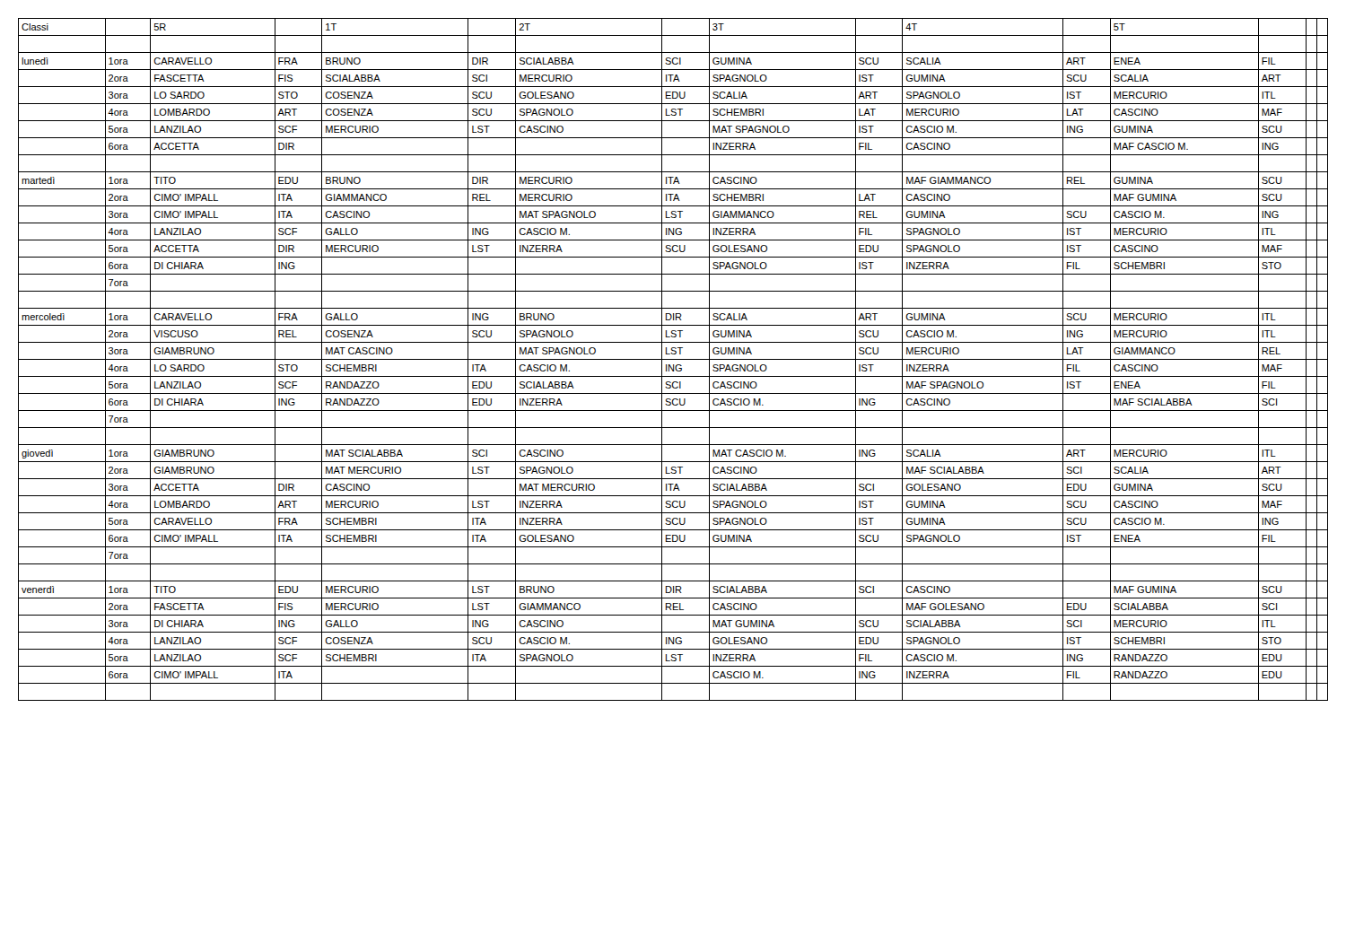| Classi | | 5R | | 1T | | 2T | | 3T | | 4T | | 5T | | | |
| lunedì | 1ora | CARAVELLO | FRA | BRUNO | DIR | SCIALABBA | SCI | GUMINA | SCU | SCALIA | ART | ENEA | FIL | | |
| | 2ora | FASCETTA | FIS | SCIALABBA | SCI | MERCURIO | ITA | SPAGNOLO | IST | GUMINA | SCU | SCALIA | ART | | |
| | 3ora | LO SARDO | STO | COSENZA | SCU | GOLESANO | EDU | SCALIA | ART | SPAGNOLO | IST | MERCURIO | ITL | | |
| | 4ora | LOMBARDO | ART | COSENZA | SCU | SPAGNOLO | LST | SCHEMBRI | LAT | MERCURIO | LAT | CASCINO | MAF | | |
| | 5ora | LANZILAO | SCF | MERCURIO | LST | CASCINO | | MAT SPAGNOLO | IST | CASCIO M. | ING | GUMINA | SCU | | |
| | 6ora | ACCETTA | DIR | | | | | INZERRA | FIL | CASCINO | | MAF CASCIO M. | ING | | |
| martedì | 1ora | TITO | EDU | BRUNO | DIR | MERCURIO | ITA | CASCINO | | MAF GIAMMANCO | REL | GUMINA | SCU | | |
| | 2ora | CIMO' IMPALL | ITA | GIAMMANCO | REL | MERCURIO | ITA | SCHEMBRI | LAT | CASCINO | | MAF GUMINA | SCU | | |
| | 3ora | CIMO' IMPALL | ITA | CASCINO | | MAT SPAGNOLO | LST | GIAMMANCO | REL | GUMINA | SCU | CASCIO M. | ING | | |
| | 4ora | LANZILAO | SCF | GALLO | ING | CASCIO M. | ING | INZERRA | FIL | SPAGNOLO | IST | MERCURIO | ITL | | |
| | 5ora | ACCETTA | DIR | MERCURIO | LST | INZERRA | SCU | GOLESANO | EDU | SPAGNOLO | IST | CASCINO | MAF | | |
| | 6ora | DI CHIARA | ING | | | | | SPAGNOLO | IST | INZERRA | FIL | SCHEMBRI | STO | | |
| | 7ora | | | | | | | | | | | | | | |
| mercoledì | 1ora | CARAVELLO | FRA | GALLO | ING | BRUNO | DIR | SCALIA | ART | GUMINA | SCU | MERCURIO | ITL | | |
| | 2ora | VISCUSO | REL | COSENZA | SCU | SPAGNOLO | LST | GUMINA | SCU | CASCIO M. | ING | MERCURIO | ITL | | |
| | 3ora | GIAMBRUNO | | MAT CASCINO | | MAT SPAGNOLO | LST | GUMINA | SCU | MERCURIO | LAT | GIAMMANCO | REL | | |
| | 4ora | LO SARDO | STO | SCHEMBRI | ITA | CASCIO M. | ING | SPAGNOLO | IST | INZERRA | FIL | CASCINO | MAF | | |
| | 5ora | LANZILAO | SCF | RANDAZZO | EDU | SCIALABBA | SCI | CASCINO | | MAF SPAGNOLO | IST | ENEA | FIL | | |
| | 6ora | DI CHIARA | ING | RANDAZZO | EDU | INZERRA | SCU | CASCIO M. | ING | CASCINO | | MAF SCIALABBA | SCI | | |
| | 7ora | | | | | | | | | | | | | | |
| giovedì | 1ora | GIAMBRUNO | | MAT SCIALABBA | SCI | CASCINO | | MAT CASCIO M. | ING | SCALIA | ART | MERCURIO | ITL | | |
| | 2ora | GIAMBRUNO | | MAT MERCURIO | LST | SPAGNOLO | LST | CASCINO | | MAF SCIALABBA | SCI | SCALIA | ART | | |
| | 3ora | ACCETTA | DIR | CASCINO | | MAT MERCURIO | ITA | SCIALABBA | SCI | GOLESANO | EDU | GUMINA | SCU | | |
| | 4ora | LOMBARDO | ART | MERCURIO | LST | INZERRA | SCU | SPAGNOLO | IST | GUMINA | SCU | CASCINO | MAF | | |
| | 5ora | CARAVELLO | FRA | SCHEMBRI | ITA | INZERRA | SCU | SPAGNOLO | IST | GUMINA | SCU | CASCIO M. | ING | | |
| | 6ora | CIMO' IMPALL | ITA | SCHEMBRI | ITA | GOLESANO | EDU | GUMINA | SCU | SPAGNOLO | IST | ENEA | FIL | | |
| | 7ora | | | | | | | | | | | | | | |
| venerdì | 1ora | TITO | EDU | MERCURIO | LST | BRUNO | DIR | SCIALABBA | SCI | CASCINO | | MAF GUMINA | SCU | | |
| | 2ora | FASCETTA | FIS | MERCURIO | LST | GIAMMANCO | REL | CASCINO | | MAF GOLESANO | EDU | SCIALABBA | SCI | | |
| | 3ora | DI CHIARA | ING | GALLO | ING | CASCINO | | MAT GUMINA | SCU | SCIALABBA | SCI | MERCURIO | ITL | | |
| | 4ora | LANZILAO | SCF | COSENZA | SCU | CASCIO M. | ING | GOLESANO | EDU | SPAGNOLO | IST | SCHEMBRI | STO | | |
| | 5ora | LANZILAO | SCF | SCHEMBRI | ITA | SPAGNOLO | LST | INZERRA | FIL | CASCIO M. | ING | RANDAZZO | EDU | | |
| | 6ora | CIMO' IMPALL | ITA | | | | | CASCIO M. | ING | INZERRA | FIL | RANDAZZO | EDU | | |